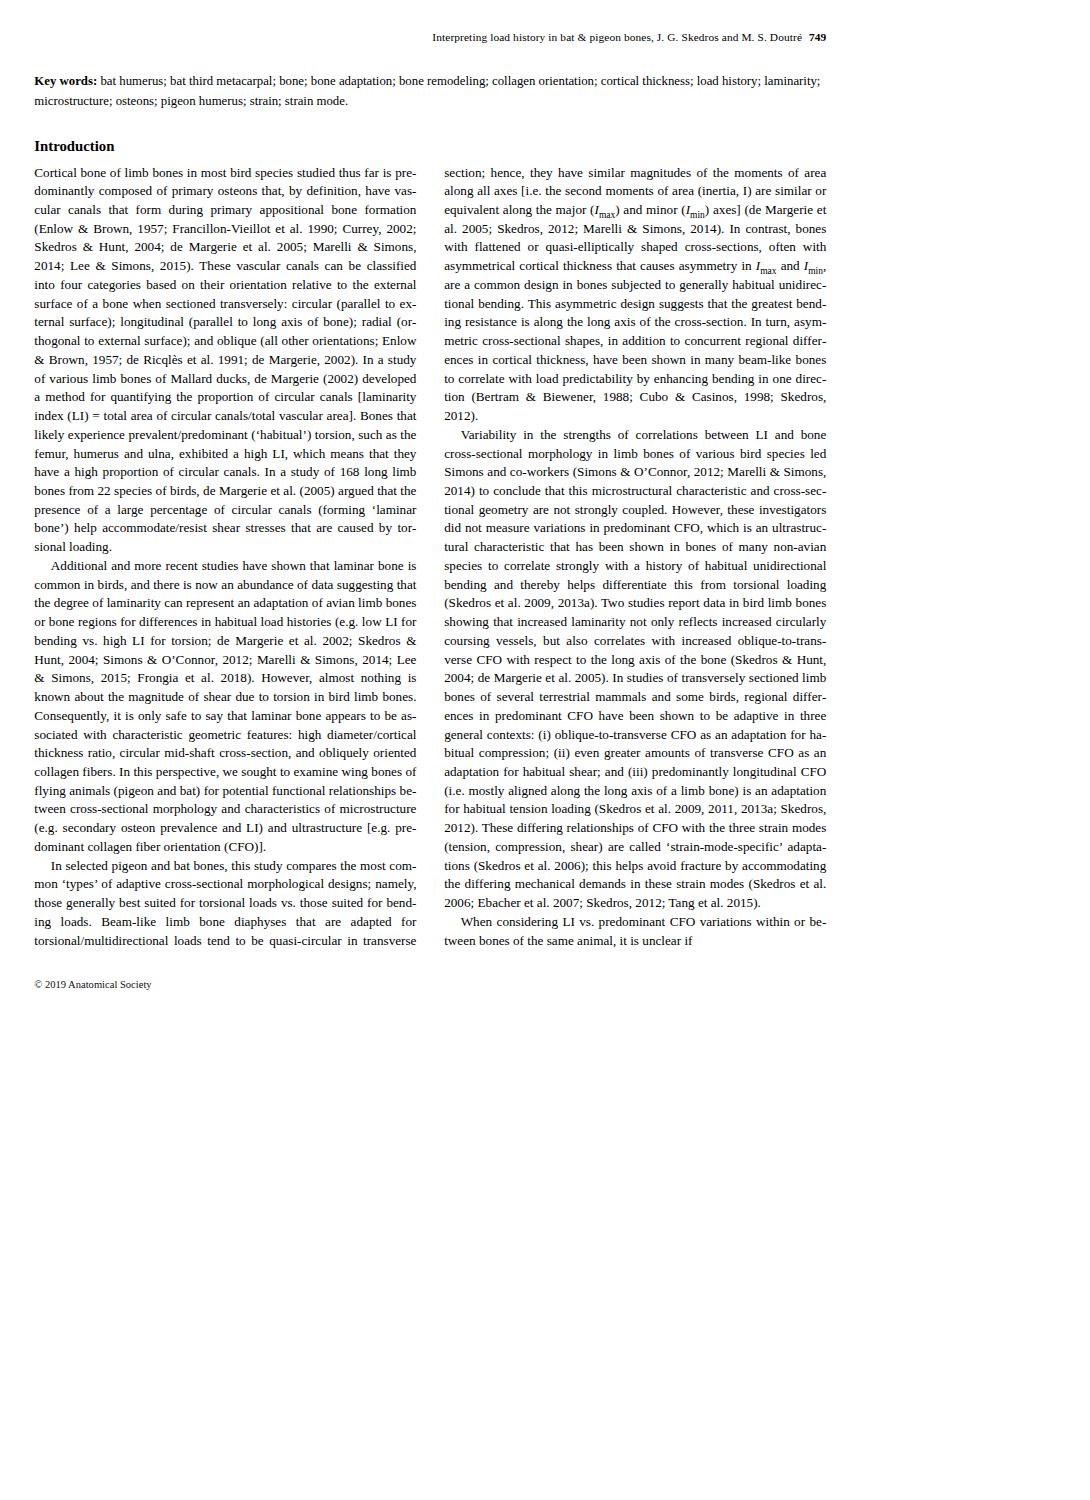Interpreting load history in bat & pigeon bones, J. G. Skedros and M. S. Doutré 749
Key words: bat humerus; bat third metacarpal; bone; bone adaptation; bone remodeling; collagen orientation; cortical thickness; load history; laminarity; microstructure; osteons; pigeon humerus; strain; strain mode.
Introduction
Cortical bone of limb bones in most bird species studied thus far is predominantly composed of primary osteons that, by definition, have vascular canals that form during primary appositional bone formation (Enlow & Brown, 1957; Francillon-Vieillot et al. 1990; Currey, 2002; Skedros & Hunt, 2004; de Margerie et al. 2005; Marelli & Simons, 2014; Lee & Simons, 2015). These vascular canals can be classified into four categories based on their orientation relative to the external surface of a bone when sectioned transversely: circular (parallel to external surface); longitudinal (parallel to long axis of bone); radial (orthogonal to external surface); and oblique (all other orientations; Enlow & Brown, 1957; de Ricqlès et al. 1991; de Margerie, 2002). In a study of various limb bones of Mallard ducks, de Margerie (2002) developed a method for quantifying the proportion of circular canals [laminarity index (LI) = total area of circular canals/total vascular area]. Bones that likely experience prevalent/predominant (‘habitual’) torsion, such as the femur, humerus and ulna, exhibited a high LI, which means that they have a high proportion of circular canals. In a study of 168 long limb bones from 22 species of birds, de Margerie et al. (2005) argued that the presence of a large percentage of circular canals (forming ‘laminar bone’) help accommodate/resist shear stresses that are caused by torsional loading.
Additional and more recent studies have shown that laminar bone is common in birds, and there is now an abundance of data suggesting that the degree of laminarity can represent an adaptation of avian limb bones or bone regions for differences in habitual load histories (e.g. low LI for bending vs. high LI for torsion; de Margerie et al. 2002; Skedros & Hunt, 2004; Simons & O’Connor, 2012; Marelli & Simons, 2014; Lee & Simons, 2015; Frongia et al. 2018). However, almost nothing is known about the magnitude of shear due to torsion in bird limb bones. Consequently, it is only safe to say that laminar bone appears to be associated with characteristic geometric features: high diameter/cortical thickness ratio, circular mid-shaft cross-section, and obliquely oriented collagen fibers. In this perspective, we sought to examine wing bones of flying animals (pigeon and bat) for potential functional relationships between cross-sectional morphology and characteristics of microstructure (e.g. secondary osteon prevalence and LI) and ultrastructure [e.g. predominant collagen fiber orientation (CFO)].
In selected pigeon and bat bones, this study compares the most common ‘types’ of adaptive cross-sectional morphological designs; namely, those generally best suited for torsional loads vs. those suited for bending loads. Beam-like limb bone diaphyses that are adapted for torsional/multidirectional loads tend to be quasi-circular in transverse section; hence, they have similar magnitudes of the moments of area along all axes [i.e. the second moments of area (inertia, I) are similar or equivalent along the major (Imax) and minor (Imin) axes] (de Margerie et al. 2005; Skedros, 2012; Marelli & Simons, 2014). In contrast, bones with flattened or quasi-elliptically shaped cross-sections, often with asymmetrical cortical thickness that causes asymmetry in Imax and Imin, are a common design in bones subjected to generally habitual unidirectional bending. This asymmetric design suggests that the greatest bending resistance is along the long axis of the cross-section. In turn, asymmetric cross-sectional shapes, in addition to concurrent regional differences in cortical thickness, have been shown in many beam-like bones to correlate with load predictability by enhancing bending in one direction (Bertram & Biewener, 1988; Cubo & Casinos, 1998; Skedros, 2012).
Variability in the strengths of correlations between LI and bone cross-sectional morphology in limb bones of various bird species led Simons and co-workers (Simons & O’Connor, 2012; Marelli & Simons, 2014) to conclude that this microstructural characteristic and cross-sectional geometry are not strongly coupled. However, these investigators did not measure variations in predominant CFO, which is an ultrastructural characteristic that has been shown in bones of many non-avian species to correlate strongly with a history of habitual unidirectional bending and thereby helps differentiate this from torsional loading (Skedros et al. 2009, 2013a). Two studies report data in bird limb bones showing that increased laminarity not only reflects increased circularly coursing vessels, but also correlates with increased oblique-to-transverse CFO with respect to the long axis of the bone (Skedros & Hunt, 2004; de Margerie et al. 2005). In studies of transversely sectioned limb bones of several terrestrial mammals and some birds, regional differences in predominant CFO have been shown to be adaptive in three general contexts: (i) oblique-to-transverse CFO as an adaptation for habitual compression; (ii) even greater amounts of transverse CFO as an adaptation for habitual shear; and (iii) predominantly longitudinal CFO (i.e. mostly aligned along the long axis of a limb bone) is an adaptation for habitual tension loading (Skedros et al. 2009, 2011, 2013a; Skedros, 2012). These differing relationships of CFO with the three strain modes (tension, compression, shear) are called ‘strain-mode-specific’ adaptations (Skedros et al. 2006); this helps avoid fracture by accommodating the differing mechanical demands in these strain modes (Skedros et al. 2006; Ebacher et al. 2007; Skedros, 2012; Tang et al. 2015).
When considering LI vs. predominant CFO variations within or between bones of the same animal, it is unclear if
© 2019 Anatomical Society